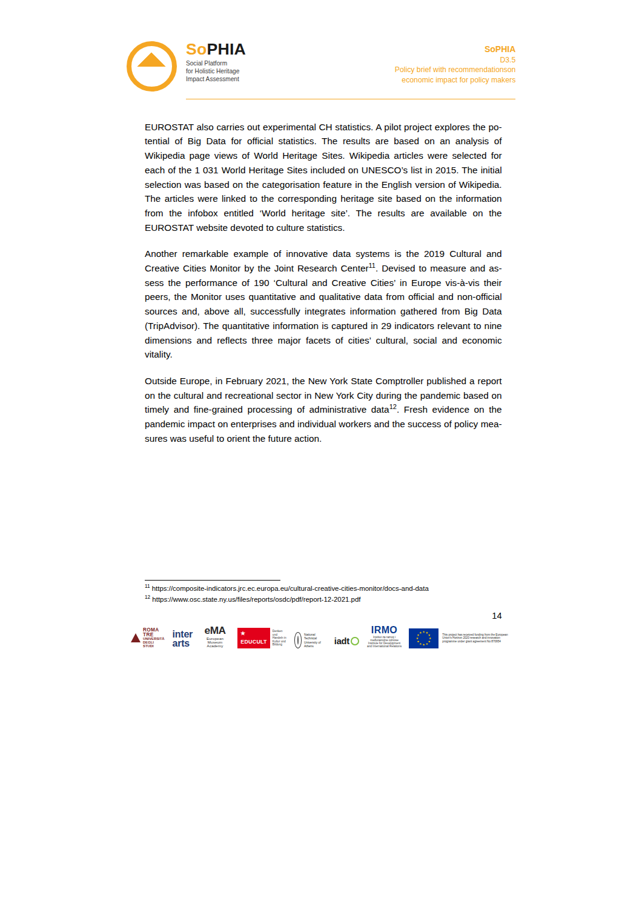So PHIA
Social Platform
for Holistic Heritage
Impact Assessment
SoPHIA
D3.5
Policy brief with recommendationson
economic impact for policy makers
EUROSTAT also carries out experimental CH statistics. A pilot project explores the potential of Big Data for official statistics. The results are based on an analysis of Wikipedia page views of World Heritage Sites. Wikipedia articles were selected for each of the 1 031 World Heritage Sites included on UNESCO’s list in 2015. The initial selection was based on the categorisation feature in the English version of Wikipedia. The articles were linked to the corresponding heritage site based on the information from the infobox entitled ‘World heritage site’. The results are available on the EUROSTAT website devoted to culture statistics.
Another remarkable example of innovative data systems is the 2019 Cultural and Creative Cities Monitor by the Joint Research Center11. Devised to measure and assess the performance of 190 ‘Cultural and Creative Cities’ in Europe vis-à-vis their peers, the Monitor uses quantitative and qualitative data from official and non-official sources and, above all, successfully integrates information gathered from Big Data (TripAdvisor). The quantitative information is captured in 29 indicators relevant to nine dimensions and reflects three major facets of cities’ cultural, social and economic vitality.
Outside Europe, in February 2021, the New York State Comptroller published a report on the cultural and recreational sector in New York City during the pandemic based on timely and fine-grained processing of administrative data12. Fresh evidence on the pandemic impact on enterprises and individual workers and the success of policy measures was useful to orient the future action.
11 https://composite-indicators.jrc.ec.europa.eu/cultural-creative-cities-monitor/docs-and-data
12 https://www.osc.state.ny.us/files/reports/osdc/pdf/report-12-2021.pdf
14
ROMA
TRE
UNIVERSITÀ DEGLI STUDI
inter
arts
eMA
European Museum Academy
★ EDUCULT
Denken und Handeln in Kultur und Bildung
National Technical University of Athens
iadt
IRMO
Institut za razvoj i međunarodne odnose
Institute for Development and International Relations
This project has received funding from the European Union’s Horizon 2020 research and innovation programme under grant agreement No 870954